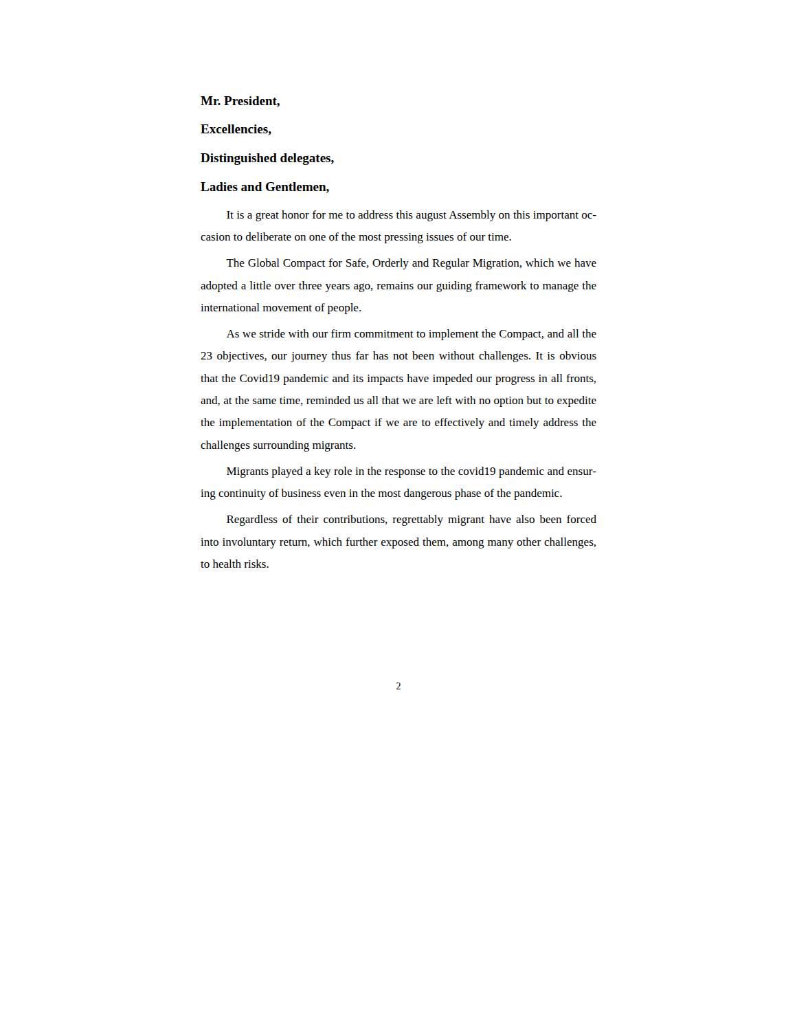Mr. President,
Excellencies,
Distinguished delegates,
Ladies and Gentlemen,
It is a great honor for me to address this august Assembly on this important occasion to deliberate on one of the most pressing issues of our time.
The Global Compact for Safe, Orderly and Regular Migration, which we have adopted a little over three years ago, remains our guiding framework to manage the international movement of people.
As we stride with our firm commitment to implement the Compact, and all the 23 objectives, our journey thus far has not been without challenges. It is obvious that the Covid19 pandemic and its impacts have impeded our progress in all fronts, and, at the same time, reminded us all that we are left with no option but to expedite the implementation of the Compact if we are to effectively and timely address the challenges surrounding migrants.
Migrants played a key role in the response to the covid19 pandemic and ensuring continuity of business even in the most dangerous phase of the pandemic.
Regardless of their contributions, regrettably migrant have also been forced into involuntary return, which further exposed them, among many other challenges, to health risks.
2